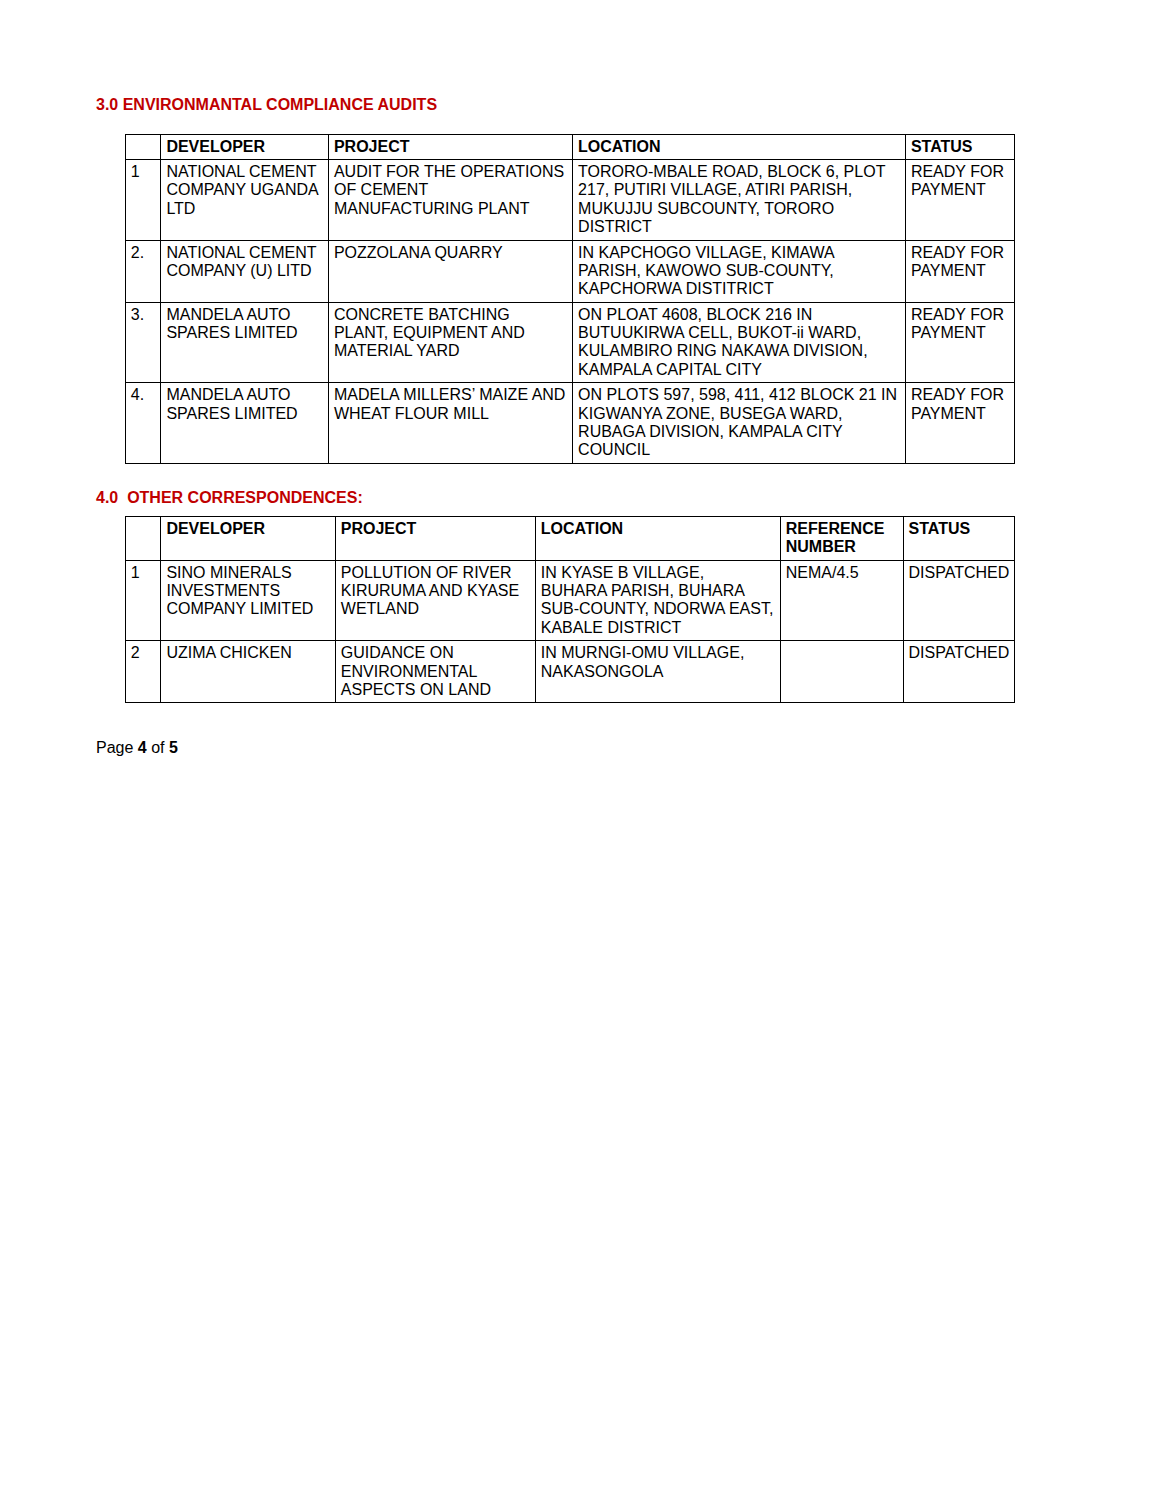3.0 ENVIRONMANTAL COMPLIANCE AUDITS
| | DEVELOPER | PROJECT | LOCATION | STATUS |
| --- | --- | --- | --- | --- |
| 1 | NATIONAL CEMENT COMPANY UGANDA LTD | AUDIT FOR THE OPERATIONS OF CEMENT MANUFACTURING PLANT | TORORO-MBALE ROAD, BLOCK 6, PLOT 217, PUTIRI VILLAGE, ATIRI PARISH, MUKUJJU SUBCOUNTY, TORORO DISTRICT | READY FOR PAYMENT |
| 2. | NATIONAL CEMENT COMPANY (U) LITD | POZZOLANA QUARRY | IN KAPCHOGO VILLAGE, KIMAWA PARISH, KAWOWO SUB-COUNTY, KAPCHORWA DISTITRICT | READY FOR PAYMENT |
| 3. | MANDELA AUTO SPARES LIMITED | CONCRETE BATCHING PLANT, EQUIPMENT AND MATERIAL YARD | ON PLOAT 4608, BLOCK 216 IN BUTUUKIRWA CELL, BUKOT-ii WARD, KULAMBIRO RING NAKAWA DIVISION, KAMPALA CAPITAL CITY | READY FOR PAYMENT |
| 4. | MANDELA AUTO SPARES LIMITED | MADELA MILLERS’ MAIZE AND WHEAT FLOUR MILL | ON PLOTS 597, 598, 411, 412 BLOCK 21 IN KIGWANYA ZONE, BUSEGA WARD, RUBAGA DIVISION, KAMPALA CITY COUNCIL | READY FOR PAYMENT |
4.0 OTHER CORRESPONDENCES:
| | DEVELOPER | PROJECT | LOCATION | REFERENCE NUMBER | STATUS |
| --- | --- | --- | --- | --- | --- |
| 1 | SINO MINERALS INVESTMENTS COMPANY LIMITED | POLLUTION OF RIVER KIRURUMA AND KYASE WETLAND | IN KYASE B VILLAGE, BUHARA PARISH, BUHARA SUB-COUNTY, NDORWA EAST, KABALE DISTRICT | NEMA/4.5 | DISPATCHED |
| 2 | UZIMA CHICKEN | GUIDANCE ON ENVIRONMENTAL ASPECTS ON LAND | IN MURNGI-OMU VILLAGE, NAKASONGOLA | | DISPATCHED |
Page 4 of 5